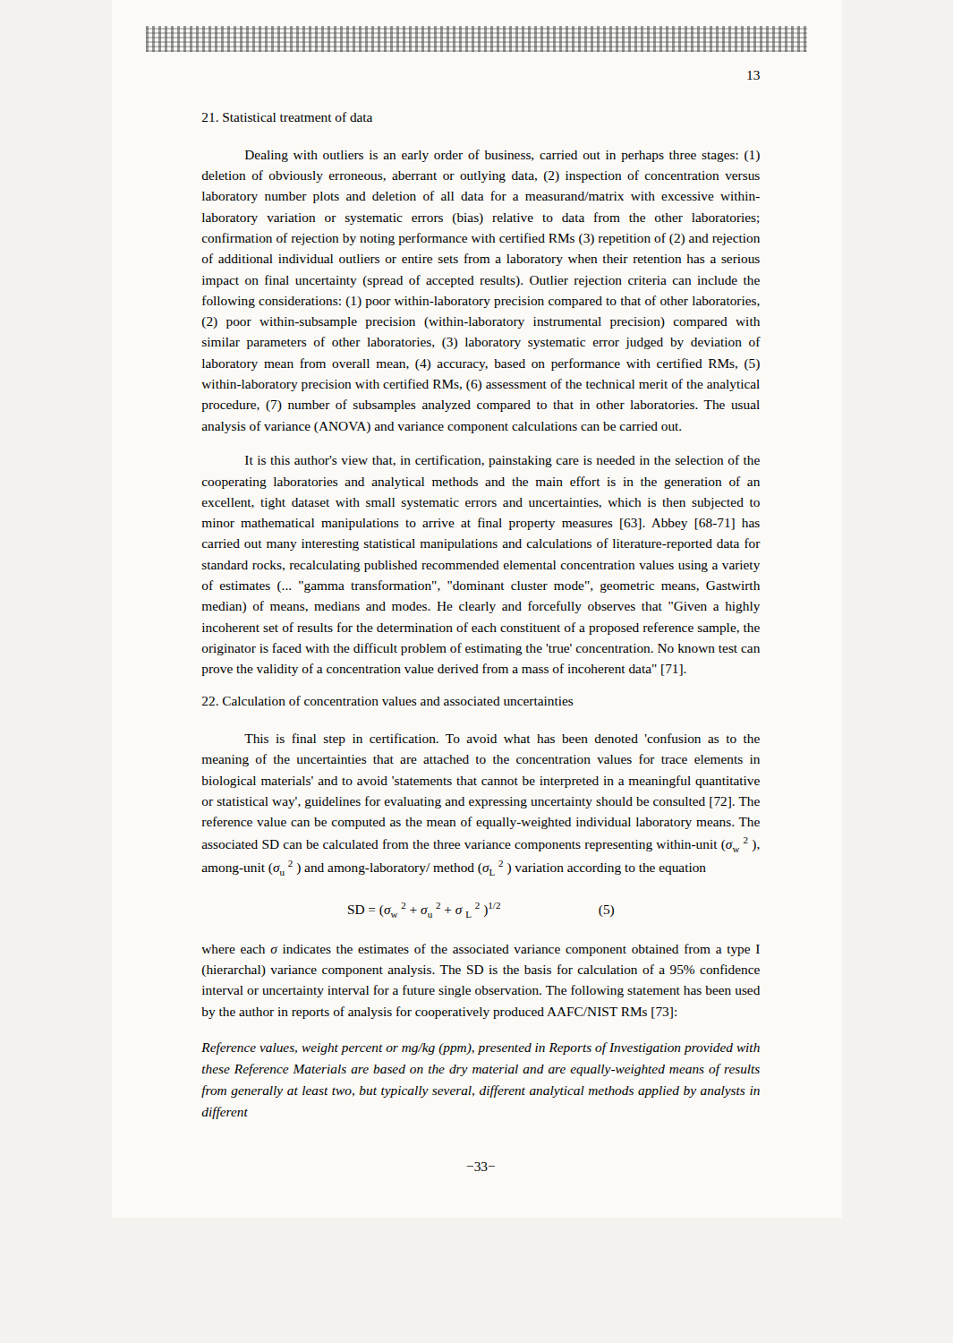13
21. Statistical treatment of data
Dealing with outliers is an early order of business, carried out in perhaps three stages: (1) deletion of obviously erroneous, aberrant or outlying data, (2) inspection of concentration versus laboratory number plots and deletion of all data for a measurand/matrix with excessive within-laboratory variation or systematic errors (bias) relative to data from the other laboratories; confirmation of rejection by noting performance with certified RMs (3) repetition of (2) and rejection of additional individual outliers or entire sets from a laboratory when their retention has a serious impact on final uncertainty (spread of accepted results). Outlier rejection criteria can include the following considerations: (1) poor within-laboratory precision compared to that of other laboratories, (2) poor within-subsample precision (within-laboratory instrumental precision) compared with similar parameters of other laboratories, (3) laboratory systematic error judged by deviation of laboratory mean from overall mean, (4) accuracy, based on performance with certified RMs, (5) within-laboratory precision with certified RMs, (6) assessment of the technical merit of the analytical procedure, (7) number of subsamples analyzed compared to that in other laboratories. The usual analysis of variance (ANOVA) and variance component calculations can be carried out.
It is this author's view that, in certification, painstaking care is needed in the selection of the cooperating laboratories and analytical methods and the main effort is in the generation of an excellent, tight dataset with small systematic errors and uncertainties, which is then subjected to minor mathematical manipulations to arrive at final property measures [63]. Abbey [68-71] has carried out many interesting statistical manipulations and calculations of literature-reported data for standard rocks, recalculating published recommended elemental concentration values using a variety of estimates (... "gamma transformation", "dominant cluster mode", geometric means, Gastwirth median) of means, medians and modes. He clearly and forcefully observes that "Given a highly incoherent set of results for the determination of each constituent of a proposed reference sample, the originator is faced with the difficult problem of estimating the 'true' concentration. No known test can prove the validity of a concentration value derived from a mass of incoherent data" [71].
22. Calculation of concentration values and associated uncertainties
This is final step in certification. To avoid what has been denoted 'confusion as to the meaning of the uncertainties that are attached to the concentration values for trace elements in biological materials' and to avoid 'statements that cannot be interpreted in a meaningful quantitative or statistical way', guidelines for evaluating and expressing uncertainty should be consulted [72]. The reference value can be computed as the mean of equally-weighted individual laboratory means. The associated SD can be calculated from the three variance components representing within-unit (σw 2 ), among-unit (σu 2 ) and among-laboratory/ method (σL 2 ) variation according to the equation
SD = (σw 2 + σu 2 + σ L 2 )1/2 (5)
where each σ indicates the estimates of the associated variance component obtained from a type I (hierarchal) variance component analysis. The SD is the basis for calculation of a 95% confidence interval or uncertainty interval for a future single observation. The following statement has been used by the author in reports of analysis for cooperatively produced AAFC/NIST RMs [73]:
Reference values, weight percent or mg/kg (ppm), presented in Reports of Investigation provided with these Reference Materials are based on the dry material and are equally-weighted means of results from generally at least two, but typically several, different analytical methods applied by analysts in different
−33−